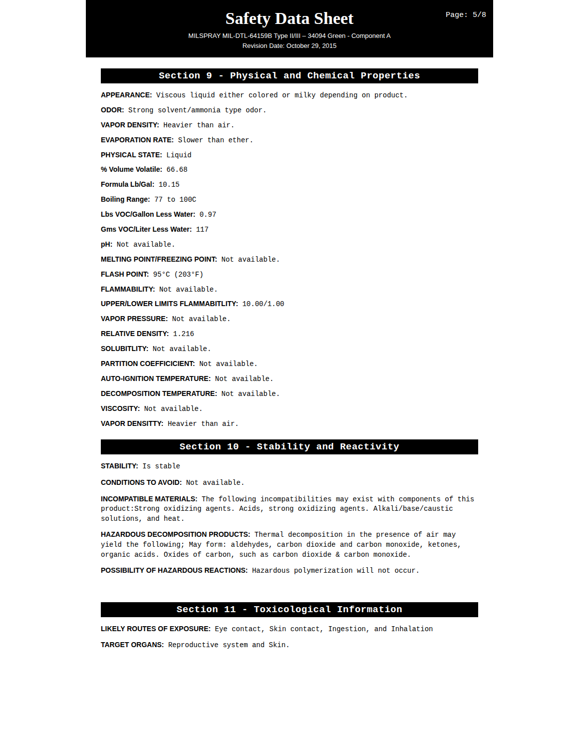Page: 5/8
Safety Data Sheet
MILSPRAY MIL-DTL-64159B Type II/III – 34094 Green - Component A
Revision Date: October 29, 2015
Section 9 - Physical and Chemical Properties
APPEARANCE: Viscous liquid either colored or milky depending on product.
ODOR: Strong solvent/ammonia type odor.
VAPOR DENSITY: Heavier than air.
EVAPORATION RATE: Slower than ether.
PHYSICAL STATE: Liquid
% Volume Volatile: 66.68
Formula Lb/Gal: 10.15
Boiling Range: 77 to 100C
Lbs VOC/Gallon Less Water: 0.97
Gms VOC/Liter Less Water: 117
pH: Not available.
MELTING POINT/FREEZING POINT: Not available.
FLASH POINT: 95°C (203°F)
FLAMMABILITY: Not available.
UPPER/LOWER LIMITS FLAMMABITLITY: 10.00/1.00
VAPOR PRESSURE: Not available.
RELATIVE DENSITY: 1.216
SOLUBITLITY: Not available.
PARTITION COEFFICICIENT: Not available.
AUTO-IGNITION TEMPERATURE: Not available.
DECOMPOSITION TEMPERATURE: Not available.
VISCOSITY: Not available.
VAPOR DENSITTY: Heavier than air.
Section 10 - Stability and Reactivity
STABILITY: Is stable
CONDITIONS TO AVOID: Not available.
INCOMPATIBLE MATERIALS: The following incompatibilities may exist with components of this product:Strong oxidizing agents. Acids, strong oxidizing agents. Alkali/base/caustic solutions, and heat.
HAZARDOUS DECOMPOSITION PRODUCTS: Thermal decomposition in the presence of air may yield the following; May form: aldehydes, carbon dioxide and carbon monoxide, ketones, organic acids. Oxides of carbon, such as carbon dioxide & carbon monoxide.
POSSIBILITY OF HAZARDOUS REACTIONS: Hazardous polymerization will not occur.
Section 11 - Toxicological Information
LIKELY ROUTES OF EXPOSURE: Eye contact, Skin contact, Ingestion, and Inhalation
TARGET ORGANS: Reproductive system and Skin.